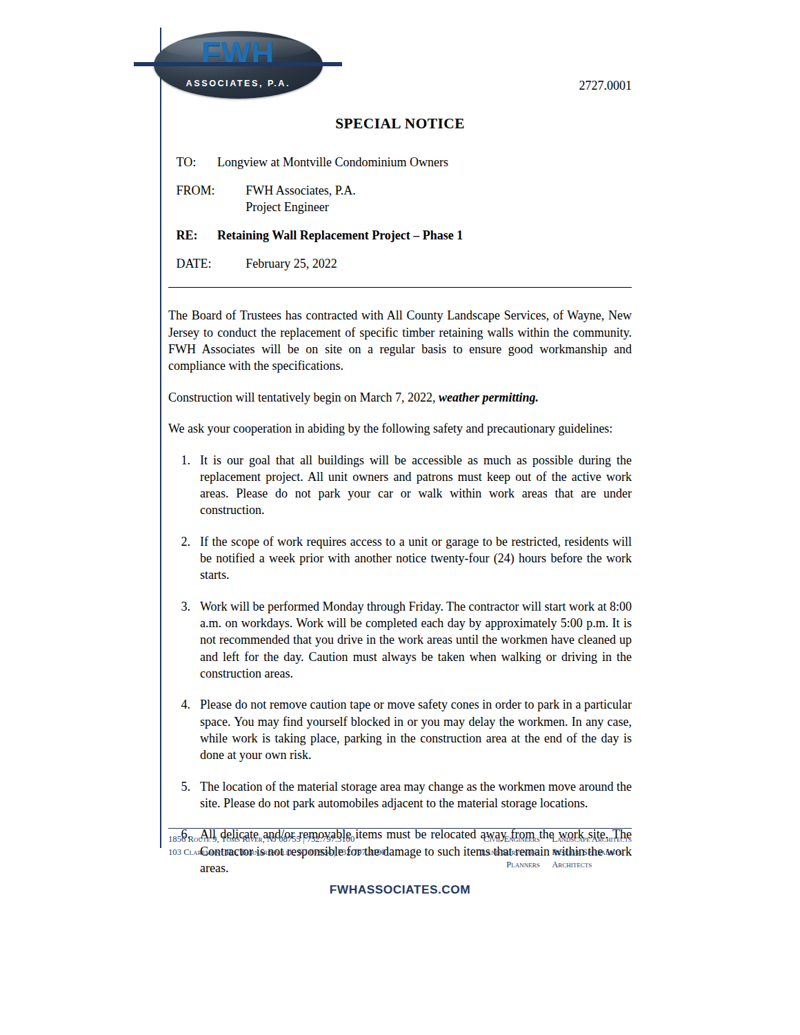FWH
ASSOCIATES, P.A.
2727.0001
SPECIAL NOTICE
TO:
Longview at Montville Condominium Owners
FROM:
FWH Associates, P.A. Project Engineer
RE:
Retaining Wall Replacement Project – Phase 1
DATE:
February 25, 2022
The Board of Trustees has contracted with All County Landscape Services, of Wayne, New Jersey to conduct the replacement of specific timber retaining walls within the community. FWH Associates will be on site on a regular basis to ensure good workmanship and compliance with the specifications.
Construction will tentatively begin on March 7, 2022, weather permitting.
We ask your cooperation in abiding by the following safety and precautionary guidelines:
It is our goal that all buildings will be accessible as much as possible during the replacement project. All unit owners and patrons must keep out of the active work areas. Please do not park your car or walk within work areas that are under construction.
If the scope of work requires access to a unit or garage to be restricted, residents will be notified a week prior with another notice twenty-four (24) hours before the work starts.
Work will be performed Monday through Friday. The contractor will start work at 8:00 a.m. on workdays. Work will be completed each day by approximately 5:00 p.m. It is not recommended that you drive in the work areas until the workmen have cleaned up and left for the day. Caution must always be taken when walking or driving in the construction areas.
Please do not remove caution tape or move safety cones in order to park in a particular space. You may find yourself blocked in or you may delay the workmen. In any case, while work is taking place, parking in the construction area at the end of the day is done at your own risk.
The location of the material storage area may change as the workmen move around the site. Please do not park automobiles adjacent to the material storage locations.
All delicate and/or removable items must be relocated away from the work site. The Contractor is not responsible for the damage to such items that remain within the work areas.
1856 Route 9, Toms River, NJ 08755 | 732.797.3100
103 Claremont Rd, Bernardsville, NJ 07924 | 732.797.3100
Civil Engineers
Land Surveyors
Planners
Landscape Architects
Reserve Specialists
Architects
FWHASSOCIATES.COM